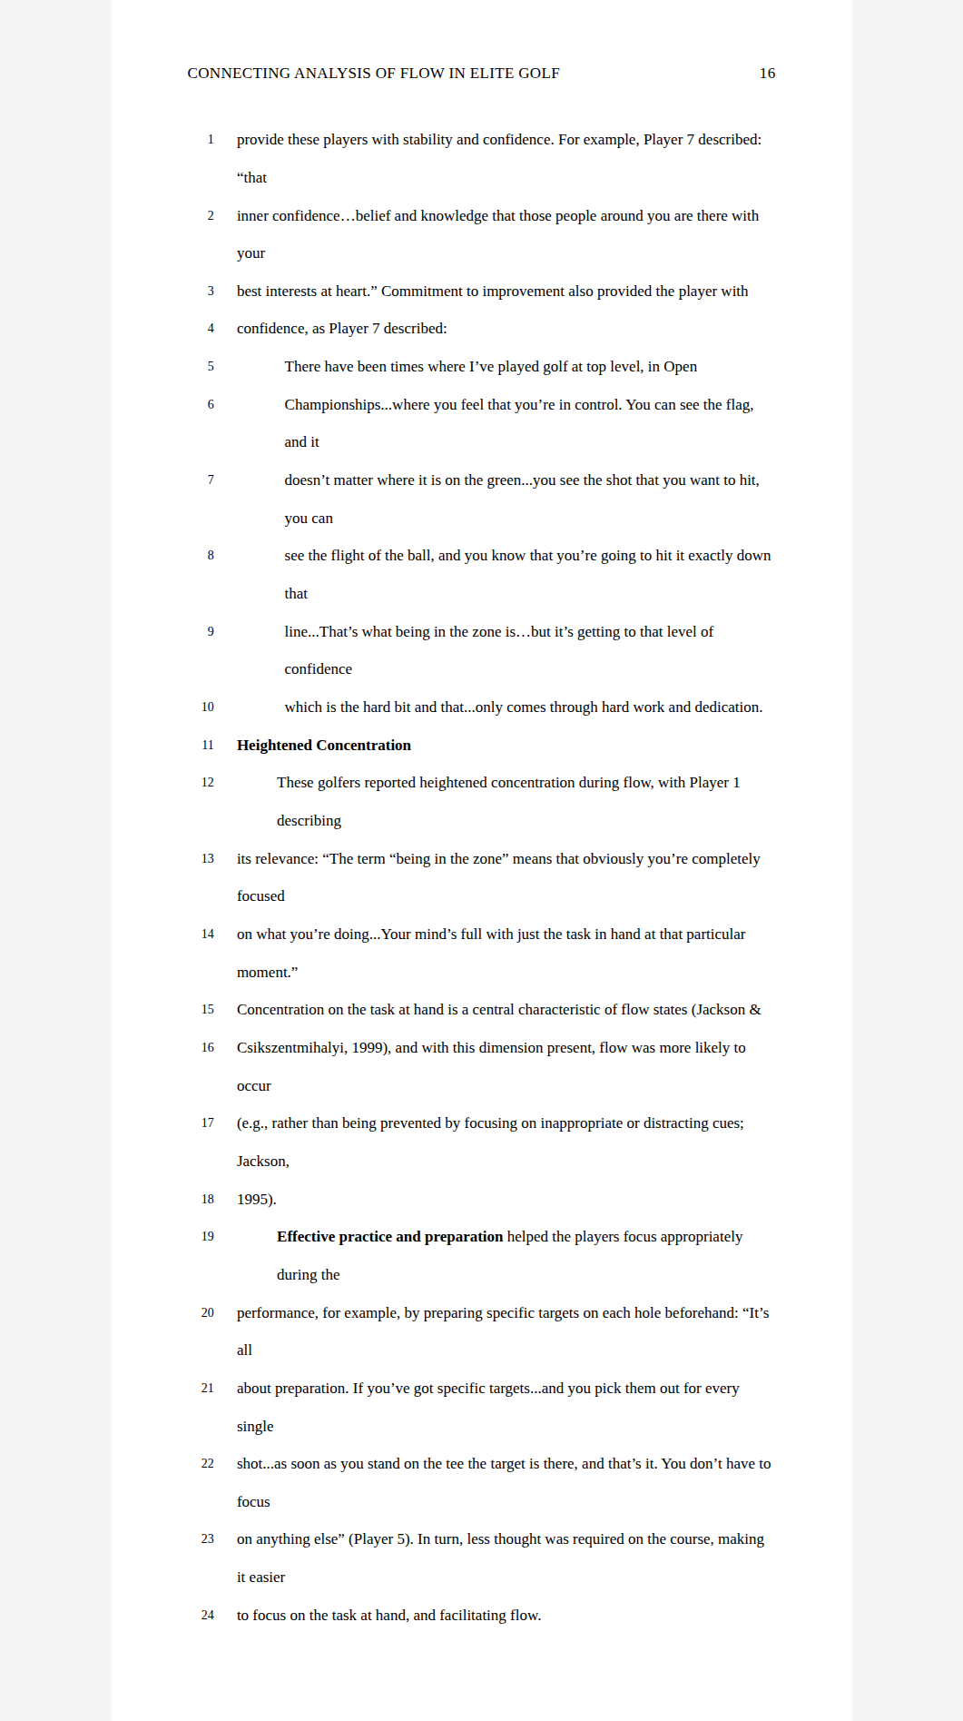Connecting Analysis of Flow in Elite Golf 16
provide these players with stability and confidence. For example, Player 7 described: “that
inner confidence…belief and knowledge that those people around you are there with your
best interests at heart.” Commitment to improvement also provided the player with
confidence, as Player 7 described:
There have been times where I’ve played golf at top level, in Open
Championships...where you feel that you’re in control. You can see the flag, and it
doesn’t matter where it is on the green...you see the shot that you want to hit, you can
see the flight of the ball, and you know that you’re going to hit it exactly down that
line...That’s what being in the zone is…but it’s getting to that level of confidence
which is the hard bit and that...only comes through hard work and dedication.
Heightened Concentration
These golfers reported heightened concentration during flow, with Player 1 describing
its relevance: “The term “being in the zone” means that obviously you’re completely focused
on what you’re doing...Your mind’s full with just the task in hand at that particular moment.”
Concentration on the task at hand is a central characteristic of flow states (Jackson &
Csikszentmihalyi, 1999), and with this dimension present, flow was more likely to occur
(e.g., rather than being prevented by focusing on inappropriate or distracting cues; Jackson,
1995).
Effective practice and preparation helped the players focus appropriately during the
performance, for example, by preparing specific targets on each hole beforehand: “It’s all
about preparation. If you’ve got specific targets...and you pick them out for every single
shot...as soon as you stand on the tee the target is there, and that’s it. You don’t have to focus
on anything else” (Player 5). In turn, less thought was required on the course, making it easier
to focus on the task at hand, and facilitating flow.